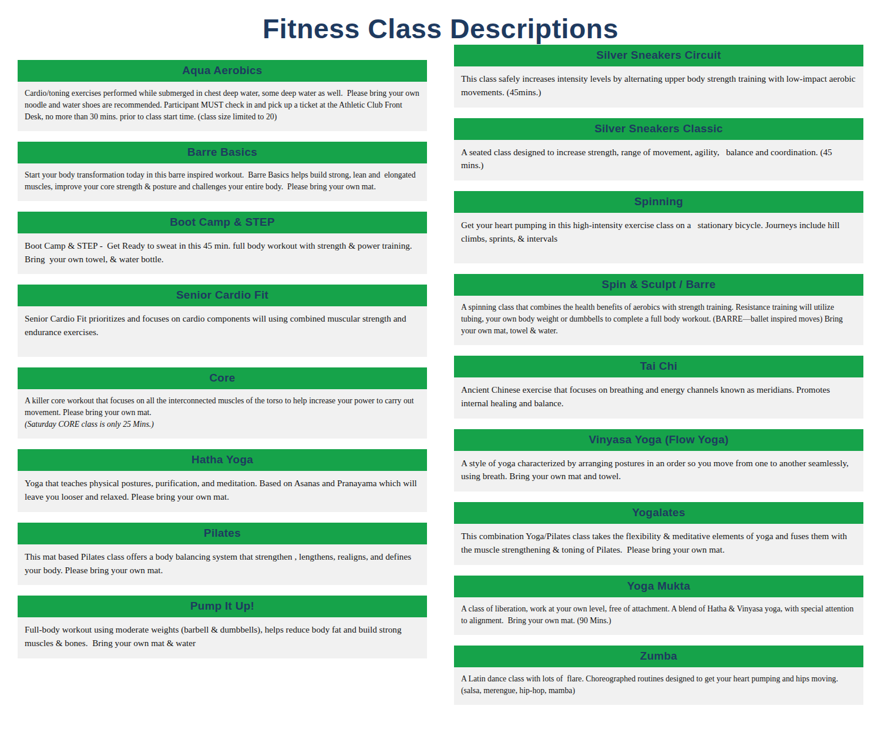Fitness Class Descriptions
Aqua Aerobics
Cardio/toning exercises performed while submerged in chest deep water, some deep water as well. Please bring your own noodle and water shoes are recommended. Participant MUST check in and pick up a ticket at the Athletic Club Front Desk, no more than 30 mins. prior to class start time. (class size limited to 20)
Barre Basics
Start your body transformation today in this barre inspired workout. Barre Basics helps build strong, lean and elongated muscles, improve your core strength & posture and challenges your entire body. Please bring your own mat.
Boot Camp & STEP
Boot Camp & STEP - Get Ready to sweat in this 45 min. full body workout with strength & power training. Bring your own towel, & water bottle.
Senior Cardio Fit
Senior Cardio Fit prioritizes and focuses on cardio components will using combined muscular strength and endurance exercises.
Core
A killer core workout that focuses on all the interconnected muscles of the torso to help increase your power to carry out movement. Please bring your own mat.
(Saturday CORE class is only 25 Mins.)
Hatha Yoga
Yoga that teaches physical postures, purification, and meditation. Based on Asanas and Pranayama which will leave you looser and relaxed. Please bring your own mat.
Pilates
This mat based Pilates class offers a body balancing system that strengthen , lengthens, realigns, and defines your body. Please bring your own mat.
Pump It Up!
Full-body workout using moderate weights (barbell & dumbbells), helps reduce body fat and build strong muscles & bones. Bring your own mat & water
Silver Sneakers Circuit
This class safely increases intensity levels by alternating upper body strength training with low-impact aerobic movements. (45mins.)
Silver Sneakers Classic
A seated class designed to increase strength, range of movement, agility, balance and coordination. (45 mins.)
Spinning
Get your heart pumping in this high-intensity exercise class on a stationary bicycle. Journeys include hill climbs, sprints, & intervals
Spin & Sculpt / Barre
A spinning class that combines the health benefits of aerobics with strength training. Resistance training will utilize tubing, your own body weight or dumbbells to complete a full body workout. (BARRE—ballet inspired moves) Bring your own mat, towel & water.
Tai Chi
Ancient Chinese exercise that focuses on breathing and energy channels known as meridians. Promotes internal healing and balance.
Vinyasa Yoga (Flow Yoga)
A style of yoga characterized by arranging postures in an order so you move from one to another seamlessly, using breath. Bring your own mat and towel.
Yogalates
This combination Yoga/Pilates class takes the flexibility & meditative elements of yoga and fuses them with the muscle strengthening & toning of Pilates. Please bring your own mat.
Yoga Mukta
A class of liberation, work at your own level, free of attachment. A blend of Hatha & Vinyasa yoga, with special attention to alignment. Bring your own mat. (90 Mins.)
Zumba
A Latin dance class with lots of flare. Choreographed routines designed to get your heart pumping and hips moving. (salsa, merengue, hip-hop, mamba)